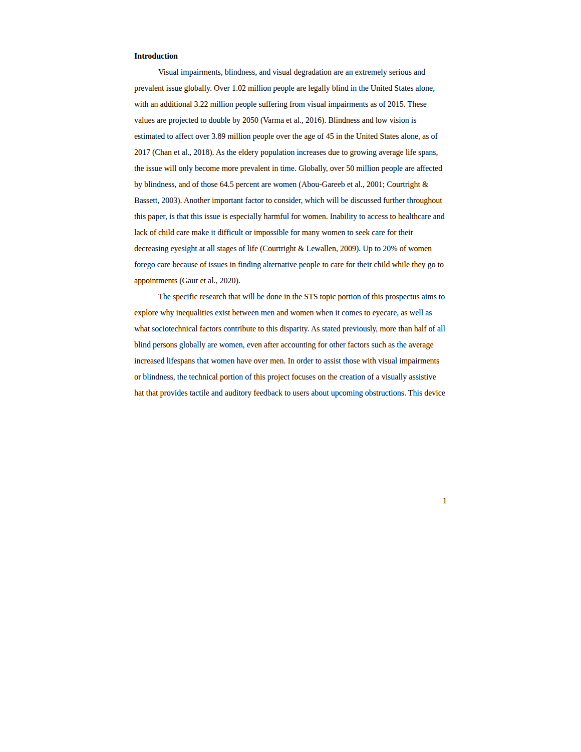Introduction
Visual impairments, blindness, and visual degradation are an extremely serious and prevalent issue globally. Over 1.02 million people are legally blind in the United States alone, with an additional 3.22 million people suffering from visual impairments as of 2015. These values are projected to double by 2050 (Varma et al., 2016). Blindness and low vision is estimated to affect over 3.89 million people over the age of 45 in the United States alone, as of 2017 (Chan et al., 2018). As the eldery population increases due to growing average life spans, the issue will only become more prevalent in time. Globally, over 50 million people are affected by blindness, and of those 64.5 percent are women (Abou-Gareeb et al., 2001; Courtright & Bassett, 2003). Another important factor to consider, which will be discussed further throughout this paper, is that this issue is especially harmful for women. Inability to access to healthcare and lack of child care make it difficult or impossible for many women to seek care for their decreasing eyesight at all stages of life (Courtright & Lewallen, 2009). Up to 20% of women forego care because of issues in finding alternative people to care for their child while they go to appointments (Gaur et al., 2020).
The specific research that will be done in the STS topic portion of this prospectus aims to explore why inequalities exist between men and women when it comes to eyecare, as well as what sociotechnical factors contribute to this disparity. As stated previously, more than half of all blind persons globally are women, even after accounting for other factors such as the average increased lifespans that women have over men. In order to assist those with visual impairments or blindness, the technical portion of this project focuses on the creation of a visually assistive hat that provides tactile and auditory feedback to users about upcoming obstructions. This device
1